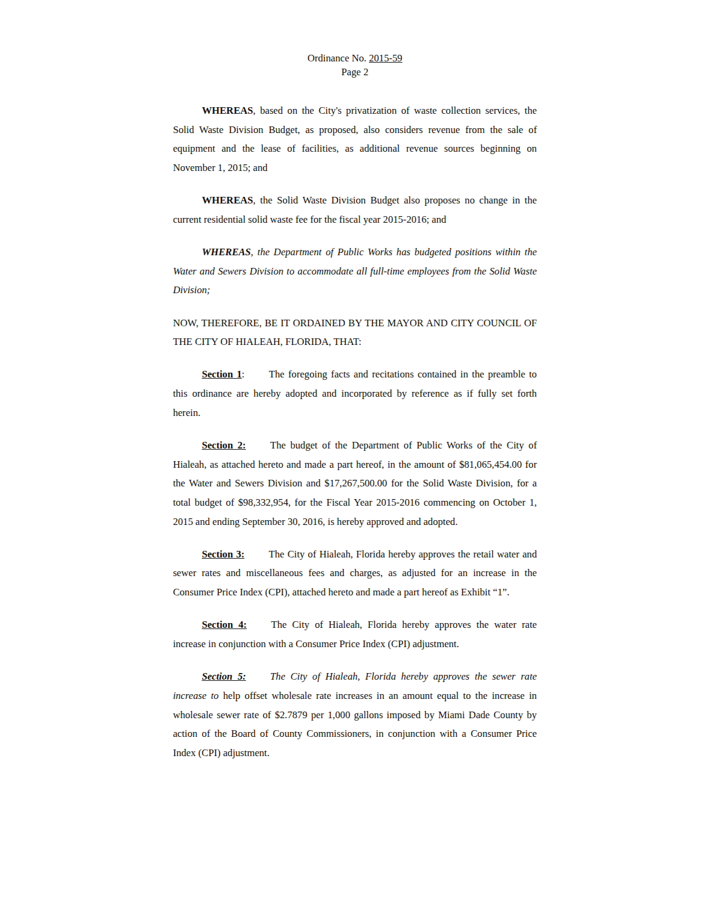Ordinance No. 2015-59 Page 2
WHEREAS, based on the City's privatization of waste collection services, the Solid Waste Division Budget, as proposed, also considers revenue from the sale of equipment and the lease of facilities, as additional revenue sources beginning on November 1, 2015; and
WHEREAS, the Solid Waste Division Budget also proposes no change in the current residential solid waste fee for the fiscal year 2015-2016; and
WHEREAS, the Department of Public Works has budgeted positions within the Water and Sewers Division to accommodate all full-time employees from the Solid Waste Division;
NOW, THEREFORE, BE IT ORDAINED BY THE MAYOR AND CITY COUNCIL OF THE CITY OF HIALEAH, FLORIDA, THAT:
Section 1: The foregoing facts and recitations contained in the preamble to this ordinance are hereby adopted and incorporated by reference as if fully set forth herein.
Section 2: The budget of the Department of Public Works of the City of Hialeah, as attached hereto and made a part hereof, in the amount of $81,065,454.00 for the Water and Sewers Division and $17,267,500.00 for the Solid Waste Division, for a total budget of $98,332,954, for the Fiscal Year 2015-2016 commencing on October 1, 2015 and ending September 30, 2016, is hereby approved and adopted.
Section 3: The City of Hialeah, Florida hereby approves the retail water and sewer rates and miscellaneous fees and charges, as adjusted for an increase in the Consumer Price Index (CPI), attached hereto and made a part hereof as Exhibit “1”.
Section 4: The City of Hialeah, Florida hereby approves the water rate increase in conjunction with a Consumer Price Index (CPI) adjustment.
Section 5: The City of Hialeah, Florida hereby approves the sewer rate increase to help offset wholesale rate increases in an amount equal to the increase in wholesale sewer rate of $2.7879 per 1,000 gallons imposed by Miami Dade County by action of the Board of County Commissioners, in conjunction with a Consumer Price Index (CPI) adjustment.